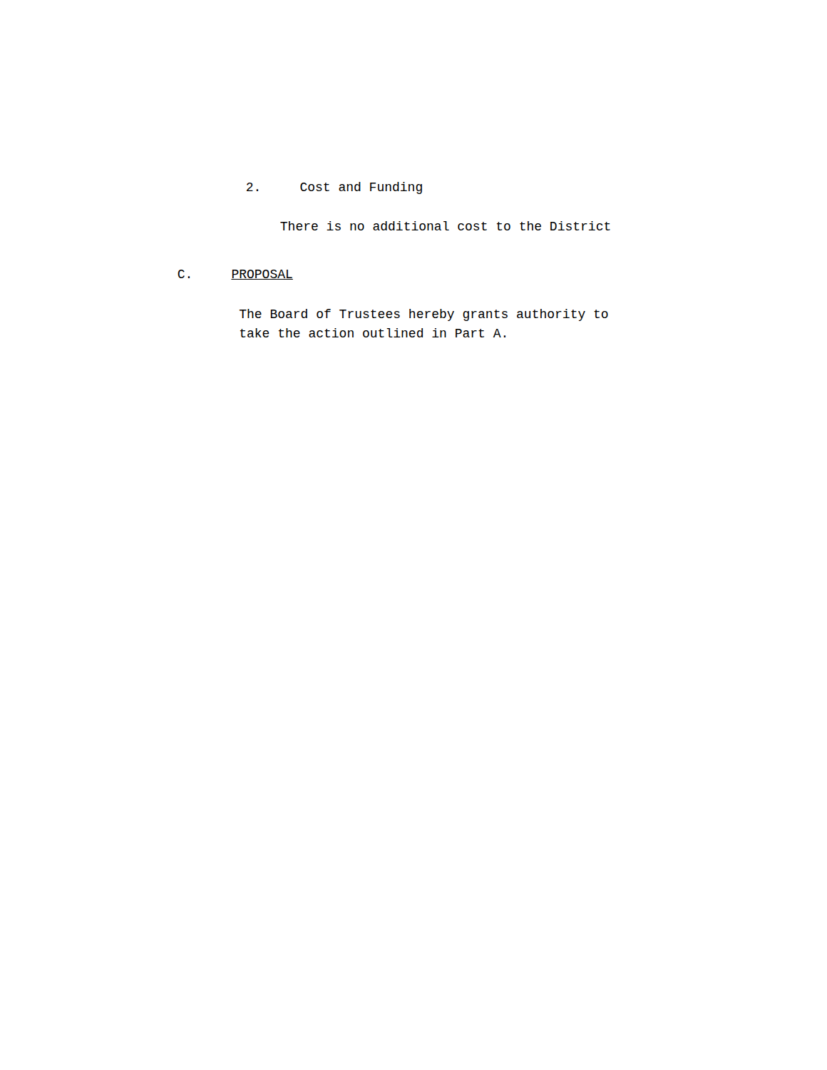2.
Cost and Funding
There is no additional cost to the District
C.
PROPOSAL
The Board of Trustees hereby grants authority to take the action outlined in Part A.